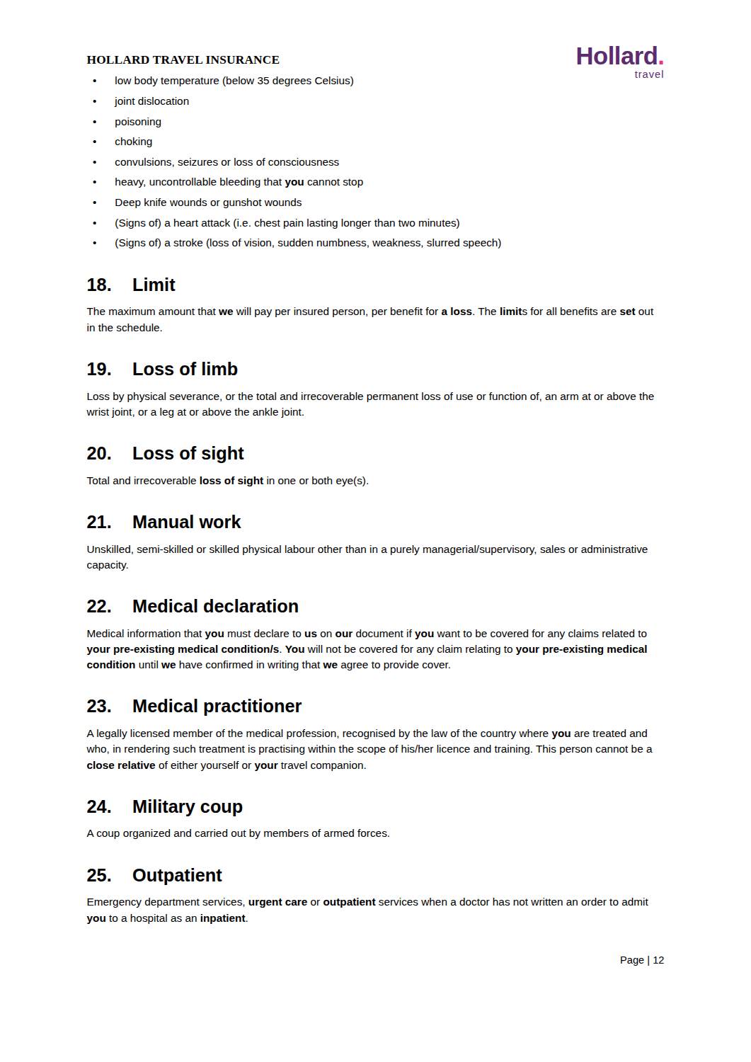Hollard.
travel
HOLLARD TRAVEL INSURANCE
low body temperature (below 35 degrees Celsius)
joint dislocation
poisoning
choking
convulsions, seizures or loss of consciousness
heavy, uncontrollable bleeding that you cannot stop
Deep knife wounds or gunshot wounds
(Signs of) a heart attack (i.e. chest pain lasting longer than two minutes)
(Signs of) a stroke (loss of vision, sudden numbness, weakness, slurred speech)
18. Limit
The maximum amount that we will pay per insured person, per benefit for a loss. The limits for all benefits are set out in the schedule.
19. Loss of limb
Loss by physical severance, or the total and irrecoverable permanent loss of use or function of, an arm at or above the wrist joint, or a leg at or above the ankle joint.
20. Loss of sight
Total and irrecoverable loss of sight in one or both eye(s).
21. Manual work
Unskilled, semi-skilled or skilled physical labour other than in a purely managerial/supervisory, sales or administrative capacity.
22. Medical declaration
Medical information that you must declare to us on our document if you want to be covered for any claims related to your pre-existing medical condition/s. You will not be covered for any claim relating to your pre-existing medical condition until we have confirmed in writing that we agree to provide cover.
23. Medical practitioner
A legally licensed member of the medical profession, recognised by the law of the country where you are treated and who, in rendering such treatment is practising within the scope of his/her licence and training. This person cannot be a close relative of either yourself or your travel companion.
24. Military coup
A coup organized and carried out by members of armed forces.
25. Outpatient
Emergency department services, urgent care or outpatient services when a doctor has not written an order to admit you to a hospital as an inpatient.
Page | 12